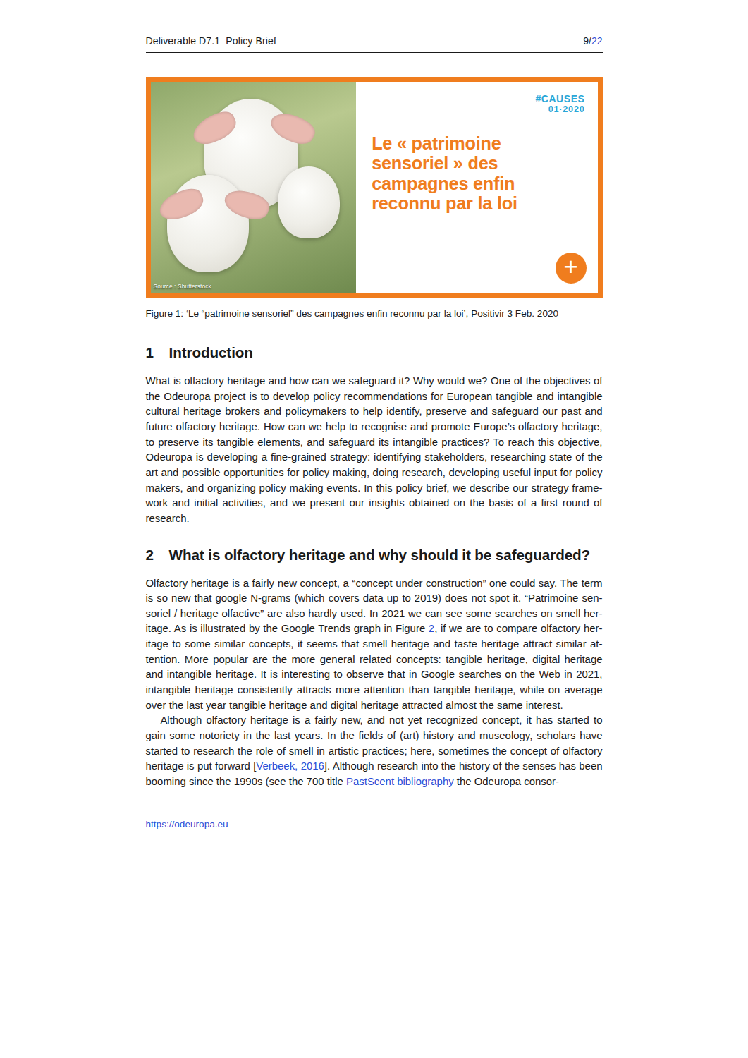Deliverable D7.1 Policy Brief
9/22
Source : Shutterstock
#CAUSES01·2020
Le « patrimoine sensoriel » des campagnes enfin reconnu par la loi
+
Figure 1: ‘Le “patrimoine sensoriel” des campagnes enfin reconnu par la loi’, Positivir 3 Feb. 2020
1 Introduction
What is olfactory heritage and how can we safeguard it? Why would we? One of the objectives of the Odeuropa project is to develop policy recommendations for European tangible and intangible cultural heritage brokers and policymakers to help identify, preserve and safeguard our past and future olfactory heritage. How can we help to recognise and promote Europe’s olfactory heritage, to preserve its tangible elements, and safeguard its intangible practices? To reach this objective, Odeuropa is developing a fine-grained strategy: identifying stakeholders, researching state of the art and possible opportunities for policy making, doing research, developing useful input for policy makers, and organizing policy making events. In this policy brief, we describe our strategy framework and initial activities, and we present our insights obtained on the basis of a first round of research.
2 What is olfactory heritage and why should it be safeguarded?
Olfactory heritage is a fairly new concept, a “concept under construction” one could say. The term is so new that google N-grams (which covers data up to 2019) does not spot it. “Patrimoine sensoriel / heritage olfactive” are also hardly used. In 2021 we can see some searches on smell heritage. As is illustrated by the Google Trends graph in Figure 2, if we are to compare olfactory heritage to some similar concepts, it seems that smell heritage and taste heritage attract similar attention. More popular are the more general related concepts: tangible heritage, digital heritage and intangible heritage. It is interesting to observe that in Google searches on the Web in 2021, intangible heritage consistently attracts more attention than tangible heritage, while on average over the last year tangible heritage and digital heritage attracted almost the same interest.
Although olfactory heritage is a fairly new, and not yet recognized concept, it has started to gain some notoriety in the last years. In the fields of (art) history and museology, scholars have started to research the role of smell in artistic practices; here, sometimes the concept of olfactory heritage is put forward [Verbeek, 2016]. Although research into the history of the senses has been booming since the 1990s (see the 700 title PastScent bibliography the Odeuropa consor-
https://odeuropa.eu